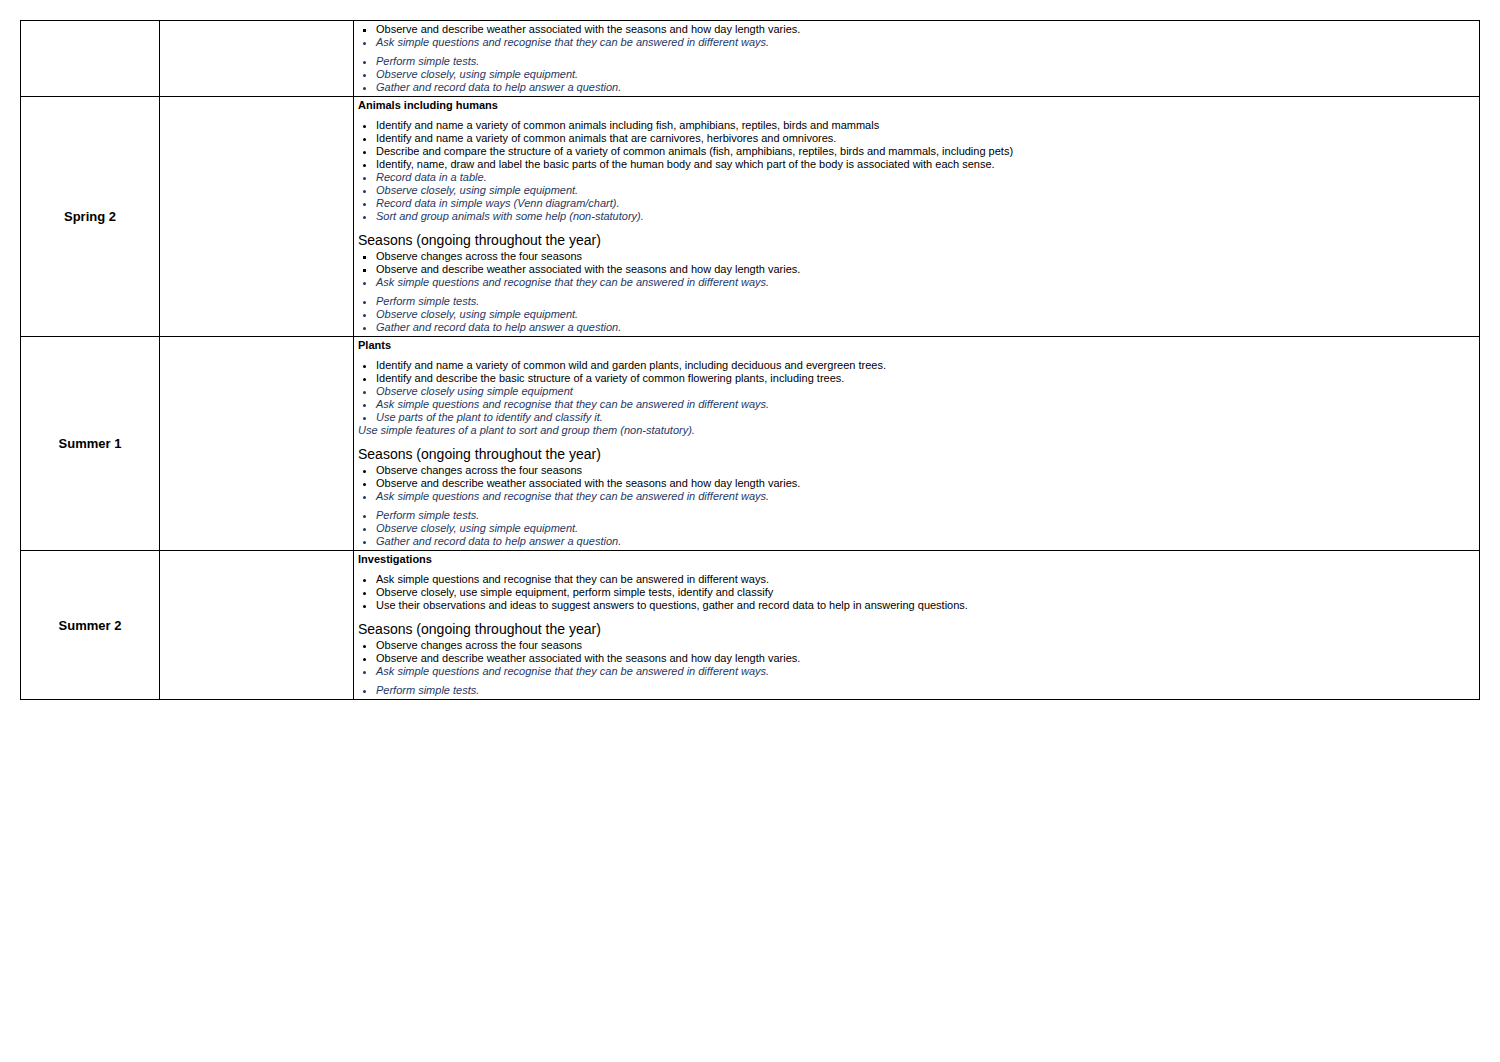| | | Observe and describe weather associated with the seasons and how day length varies. Ask simple questions and recognise that they can be answered in different ways. Perform simple tests. Observe closely, using simple equipment. Gather and record data to help answer a question. |
| Spring 2 | | Animals including humans Identify and name a variety of common animals including fish, amphibians, reptiles, birds and mammals Identify and name a variety of common animals that are carnivores, herbivores and omnivores. Describe and compare the structure of a variety of common animals (fish, amphibians, reptiles, birds and mammals, including pets) Identify, name, draw and label the basic parts of the human body and say which part of the body is associated with each sense. Record data in a table. Observe closely, using simple equipment. Record data in simple ways (Venn diagram/chart). Sort and group animals with some help (non-statutory). Seasons (ongoing throughout the year) Observe changes across the four seasons Observe and describe weather associated with the seasons and how day length varies. Ask simple questions and recognise that they can be answered in different ways. Perform simple tests. Observe closely, using simple equipment. Gather and record data to help answer a question. |
| Summer 1 | | Plants Identify and name a variety of common wild and garden plants, including deciduous and evergreen trees. Identify and describe the basic structure of a variety of common flowering plants, including trees. Observe closely using simple equipment Ask simple questions and recognise that they can be answered in different ways. Use parts of the plant to identify and classify it. Use simple features of a plant to sort and group them (non-statutory). Seasons (ongoing throughout the year) Observe changes across the four seasons Observe and describe weather associated with the seasons and how day length varies. Ask simple questions and recognise that they can be answered in different ways. Perform simple tests. Observe closely, using simple equipment. Gather and record data to help answer a question. |
| Summer 2 | | Investigations Ask simple questions and recognise that they can be answered in different ways. Observe closely, use simple equipment, perform simple tests, identify and classify Use their observations and ideas to suggest answers to questions, gather and record data to help in answering questions. Seasons (ongoing throughout the year) Observe changes across the four seasons Observe and describe weather associated with the seasons and how day length varies. Ask simple questions and recognise that they can be answered in different ways. Perform simple tests. |